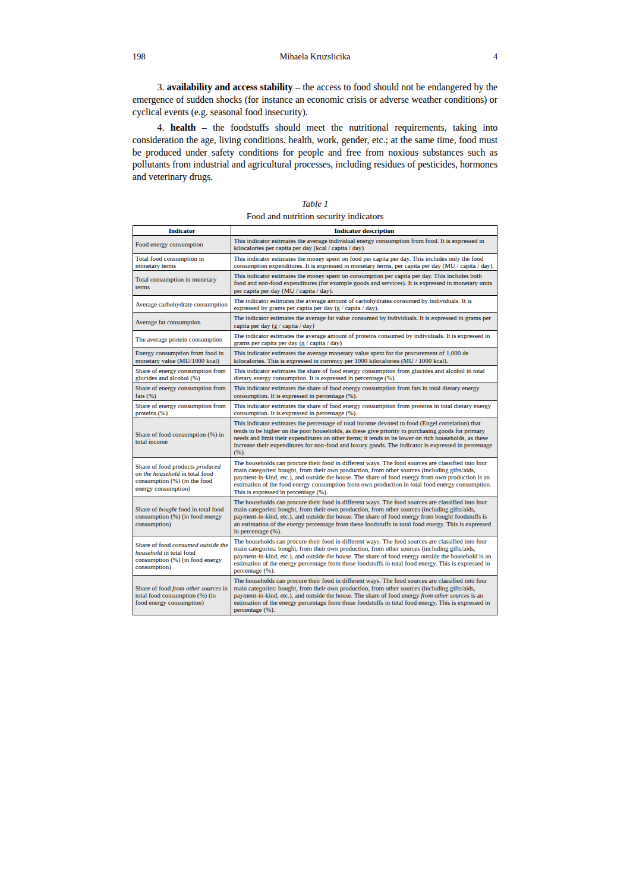198
Mihaela Kruzslicika
4
3. availability and access stability – the access to food should not be endangered by the emergence of sudden shocks (for instance an economic crisis or adverse weather conditions) or cyclical events (e.g. seasonal food insecurity).
4. health – the foodstuffs should meet the nutritional requirements, taking into consideration the age, living conditions, health, work, gender, etc.; at the same time, food must be produced under safety conditions for people and free from noxious substances such as pollutants from industrial and agricultural processes, including residues of pesticides, hormones and veterinary drugs.
Table 1
Food and nutrition security indicators
| Indicator | Indicator description |
| --- | --- |
| Food energy consumption | This indicator estimates the average individual energy consumption from food. It is expressed in kilocalories per capita per day (kcal / capita / day) |
| Total food consumption in monetary terms | This indicator estimates the money spent on food per capita per day. This includes only the food consumption expenditures. It is expressed in monetary terms, per capita per day (MU / capita / day). |
| Total consumption in monetary terms | This indicator estimates the money spent on consumption per capita per day. This includes both food and non-food expenditures (for example goods and services). It is expressed in monetary units per capita per day (MU / capita / day). |
| Average carbohydrate consumption | The indicator estimates the average amount of carbohydrates consumed by individuals. It is expressed by grams per capita per day (g / capita / day). |
| Average fat consumption | The indicator estimates the average fat value consumed by individuals. It is expressed in grams per capita per day (g / capita / day) |
| The average protein consumption | The indicator estimates the average amount of proteins consumed by individuals. It is expressed in grams per capita per day (g / capita / day) |
| Energy consumption from food in monetary value (MU/1000 kcal) | This indicator estimates the average monetary value spent for the procurement of 1,000 de kilocalories. This is expressed in currency per 1000 kilocalories (MU / 1000 kcal). |
| Share of energy consumption from glucides and alcohol (%) | This indicator estimates the share of food energy consumption from glucides and alcohol in total dietary energy consumption. It is expressed in percentage (%). |
| Share of energy consumption from fats (%) | This indicator estimates the share of food energy consumption from fats in total dietary energy consumption. It is expressed in percentage (%). |
| Share of energy consumption from proteins (%) | This indicator estimates the share of food energy consumption from proteins in total dietary energy consumption. It is expressed in percentage (%). |
| Share of food consumption (%) in total income | This indicator estimates the percentage of total income devoted to food (Engel correlation) that tends to be higher on the poor households, as these give priority to purchasing goods for primary needs and limit their expenditures on other items; it tends to be lower on rich households, as these increase their expenditures for non-food and luxury goods. The indicator is expressed in percentage (%). |
| Share of food products produced on the household in total food consumption (%) (in the food energy consumption) | The households can procure their food in different ways. The food sources are classified into four main categories: bought, from their own production, from other sources (including gifts/aids, payment-in-kind, etc.), and outside the house. The share of food energy from own production is an estimation of the food energy consumption from own production in total food energy consumption. This is expressed in percentage (%). |
| Share of bought food in total food consumption (%) (in food energy consumption) | The households can procure their food in different ways. The food sources are classified into four main categories: bought, from their own production, from other sources (including gifts/aids, payment-in-kind, etc.), and outside the house. The share of food energy from bought foodstuffs is an estimation of the energy percentage from these foodstuffs in total food energy. This is expressed in percentage (%). |
| Share of food consumed outside the household in total food consumption (%) (in food energy consumption) | The households can procure their food in different ways. The food sources are classified into four main categories: bought, from their own production, from other sources (including gifts/aids, payment-in-kind, etc.), and outside the house. The share of food energy outside the household is an estimation of the energy percentage from these foodstuffs in total food energy. This is expressed in percentage (%). |
| Share of food from other sources in total food consumption (%) (in food energy consumption) | The households can procure their food in different ways. The food sources are classified into four main categories: bought, from their own production, from other sources (including gifts/aids, payment-in-kind, etc.), and outside the house. The share of food energy from other sources is an estimation of the energy percentage from these foodstuffs in total food energy. This is expressed in percentage (%). |